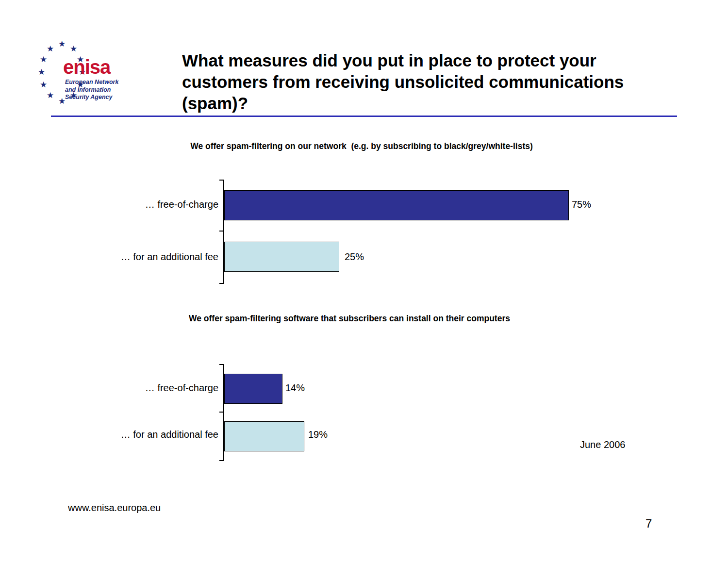★ ★ ★ ★ ★ ★ ★ ★ ★ ★ ★ ★
enisa
European Network
and Information
Security Agency
What measures did you put in place to protect your customers from receiving unsolicited communications (spam)?
We offer spam-filtering on our network (e.g. by subscribing to black/grey/white-lists)
… free-of-charge
75%
… for an additional fee
25%
We offer spam-filtering software that subscribers can install on their computers
… free-of-charge
14%
… for an additional fee
19%
June 2006
www.enisa.europa.eu
7